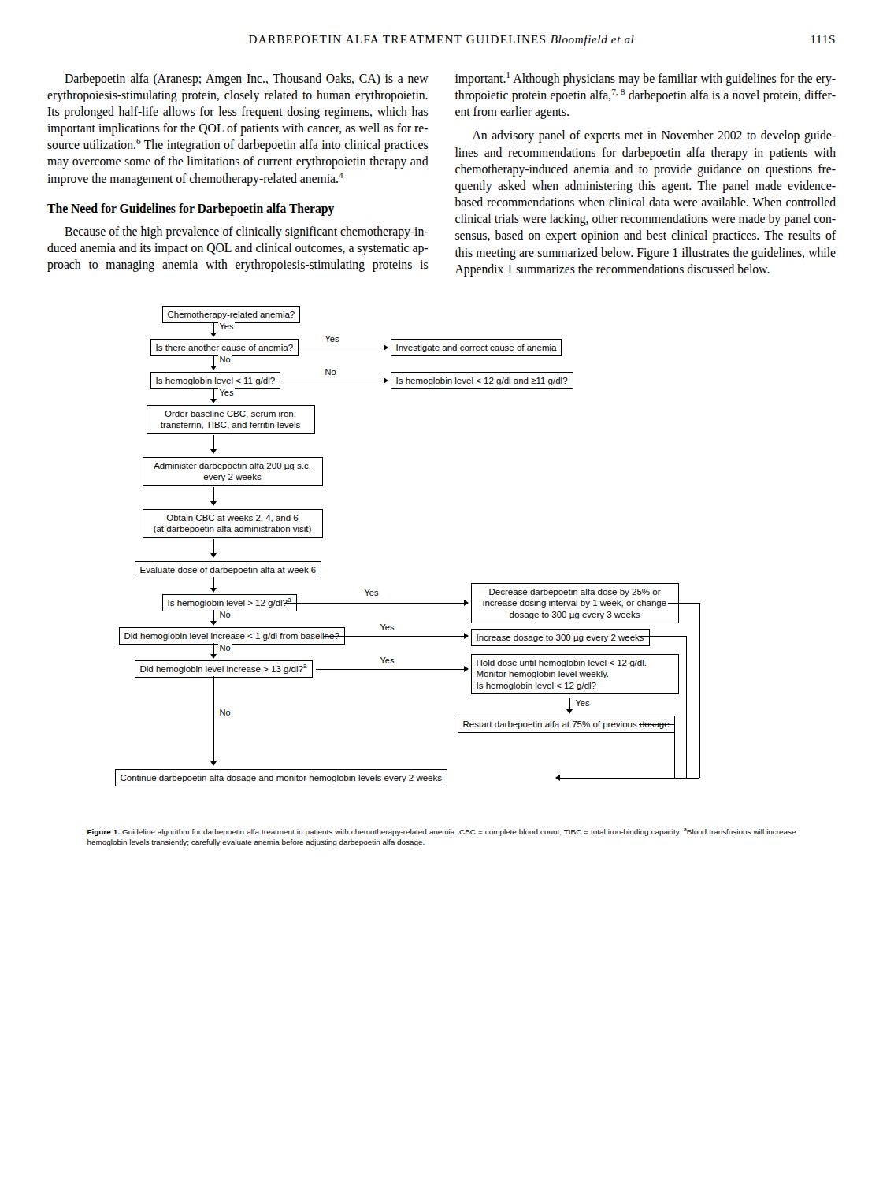DARBEPOETIN ALFA TREATMENT GUIDELINES Bloomfield et al 111S
Darbepoetin alfa (Aranesp; Amgen Inc., Thousand Oaks, CA) is a new erythropoiesis-stimulating protein, closely related to human erythropoietin. Its prolonged half-life allows for less frequent dosing regimens, which has important implications for the QOL of patients with cancer, as well as for resource utilization.6 The integration of darbepoetin alfa into clinical practices may overcome some of the limitations of current erythropoietin therapy and improve the management of chemotherapy-related anemia.4
The Need for Guidelines for Darbepoetin alfa Therapy
Because of the high prevalence of clinically significant chemotherapy-induced anemia and its impact on QOL and clinical outcomes, a systematic approach to managing anemia with erythropoiesis-stimulating proteins is important.1 Although physicians may be familiar with guidelines for the erythropoietic protein epoetin alfa,7, 8 darbepoetin alfa is a novel protein, different from earlier agents.
An advisory panel of experts met in November 2002 to develop guidelines and recommendations for darbepoetin alfa therapy in patients with chemotherapy-induced anemia and to provide guidance on questions frequently asked when administering this agent. The panel made evidence-based recommendations when clinical data were available. When controlled clinical trials were lacking, other recommendations were made by panel consensus, based on expert opinion and best clinical practices. The results of this meeting are summarized below. Figure 1 illustrates the guidelines, while Appendix 1 summarizes the recommendations discussed below.
Chemotherapy-related anemia?
Yes
Is there another cause of anemia?
Yes
Investigate and correct cause of anemia
No
Is hemoglobin level < 11 g/dl?
No
Is hemoglobin level < 12 g/dl and ≥11 g/dl?
Yes
Order baseline CBC, serum iron, transferrin, TIBC, and ferritin levels
Administer darbepoetin alfa 200 µg s.c. every 2 weeks
Obtain CBC at weeks 2, 4, and 6
(at darbepoetin alfa administration visit)
Evaluate dose of darbepoetin alfa at week 6
Is hemoglobin level > 12 g/dl?a
Yes
Decrease darbepoetin alfa dose by 25% or increase dosing interval by 1 week, or change dosage to 300 µg every 3 weeks
No
Did hemoglobin level increase < 1 g/dl from baseline?
Yes
Increase dosage to 300 µg every 2 weeks
No
Did hemoglobin level increase > 13 g/dl?a
Yes
Hold dose until hemoglobin level < 12 g/dl.
Monitor hemoglobin level weekly.
Is hemoglobin level < 12 g/dl?
Yes
Restart darbepoetin alfa at 75% of previous dosage
No
Continue darbepoetin alfa dosage and monitor hemoglobin levels every 2 weeks
Figure 1. Guideline algorithm for darbepoetin alfa treatment in patients with chemotherapy-related anemia. CBC = complete blood count; TIBC = total iron-binding capacity. aBlood transfusions will increase hemoglobin levels transiently; carefully evaluate anemia before adjusting darbepoetin alfa dosage.